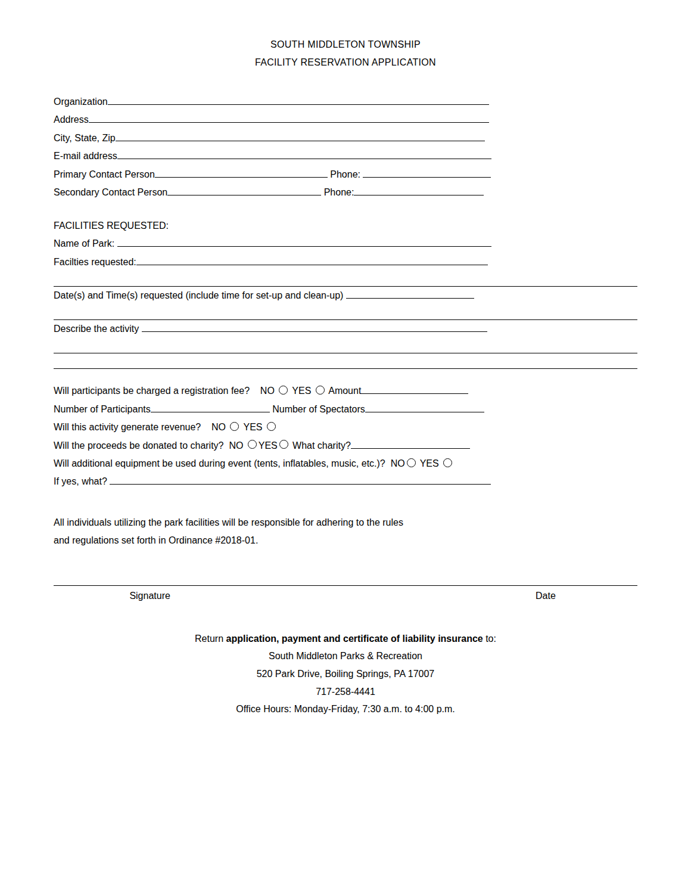SOUTH MIDDLETON TOWNSHIP
FACILITY RESERVATION APPLICATION
Organization
Address
City, State, Zip
E-mail address
Primary Contact Person Phone:
Secondary Contact Person Phone:
FACILITIES REQUESTED:
Name of Park:
Facilties requested:
Date(s) and Time(s) requested (include time for set-up and clean-up)
Describe the activity
Will participants be charged a registration fee? NO YES Amount
Number of Participants Number of Spectators
Will this activity generate revenue? NO YES
Will the proceeds be donated to charity? NO YES What charity?
Will additional equipment be used during event (tents, inflatables, music, etc.)? NO YES
If yes, what?
All individuals utilizing the park facilities will be responsible for adhering to the rules
and regulations set forth in Ordinance #2018-01.
Signature Date
Return application, payment and certificate of liability insurance to:
South Middleton Parks & Recreation
520 Park Drive, Boiling Springs, PA 17007
717-258-4441
Office Hours: Monday-Friday, 7:30 a.m. to 4:00 p.m.